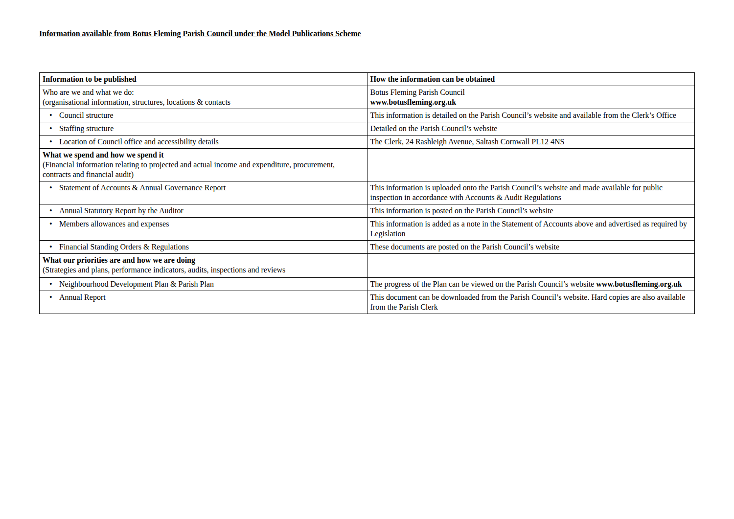Information available from Botus Fleming Parish Council under the Model Publications Scheme
| Information to be published | How the information can be obtained |
| --- | --- |
| Who are we and what we do: (organisational information, structures, locations & contacts | Botus Fleming Parish Council www.botusfleming.org.uk |
| Council structure | This information is detailed on the Parish Council’s website and available from the Clerk’s Office |
| Staffing structure | Detailed on the Parish Council’s website |
| Location of Council office and accessibility details | The Clerk, 24 Rashleigh Avenue, Saltash Cornwall PL12 4NS |
| What we spend and how we spend it (Financial information relating to projected and actual income and expenditure, procurement, contracts and financial audit) | |
| Statement of Accounts & Annual Governance Report | This information is uploaded onto the Parish Council’s website and made available for public inspection in accordance with Accounts & Audit Regulations |
| Annual Statutory Report by the Auditor | This information is posted on the Parish Council’s website |
| Members allowances and expenses | This information is added as a note in the Statement of Accounts above and advertised as required by Legislation |
| Financial Standing Orders & Regulations | These documents are posted on the Parish Council’s website |
| What our priorities are and how we are doing (Strategies and plans, performance indicators, audits, inspections and reviews | |
| Neighbourhood Development Plan & Parish Plan | The progress of the Plan can be viewed on the Parish Council’s website www.botusfleming.org.uk |
| Annual Report | This document can be downloaded from the Parish Council’s website. Hard copies are also available from the Parish Clerk |